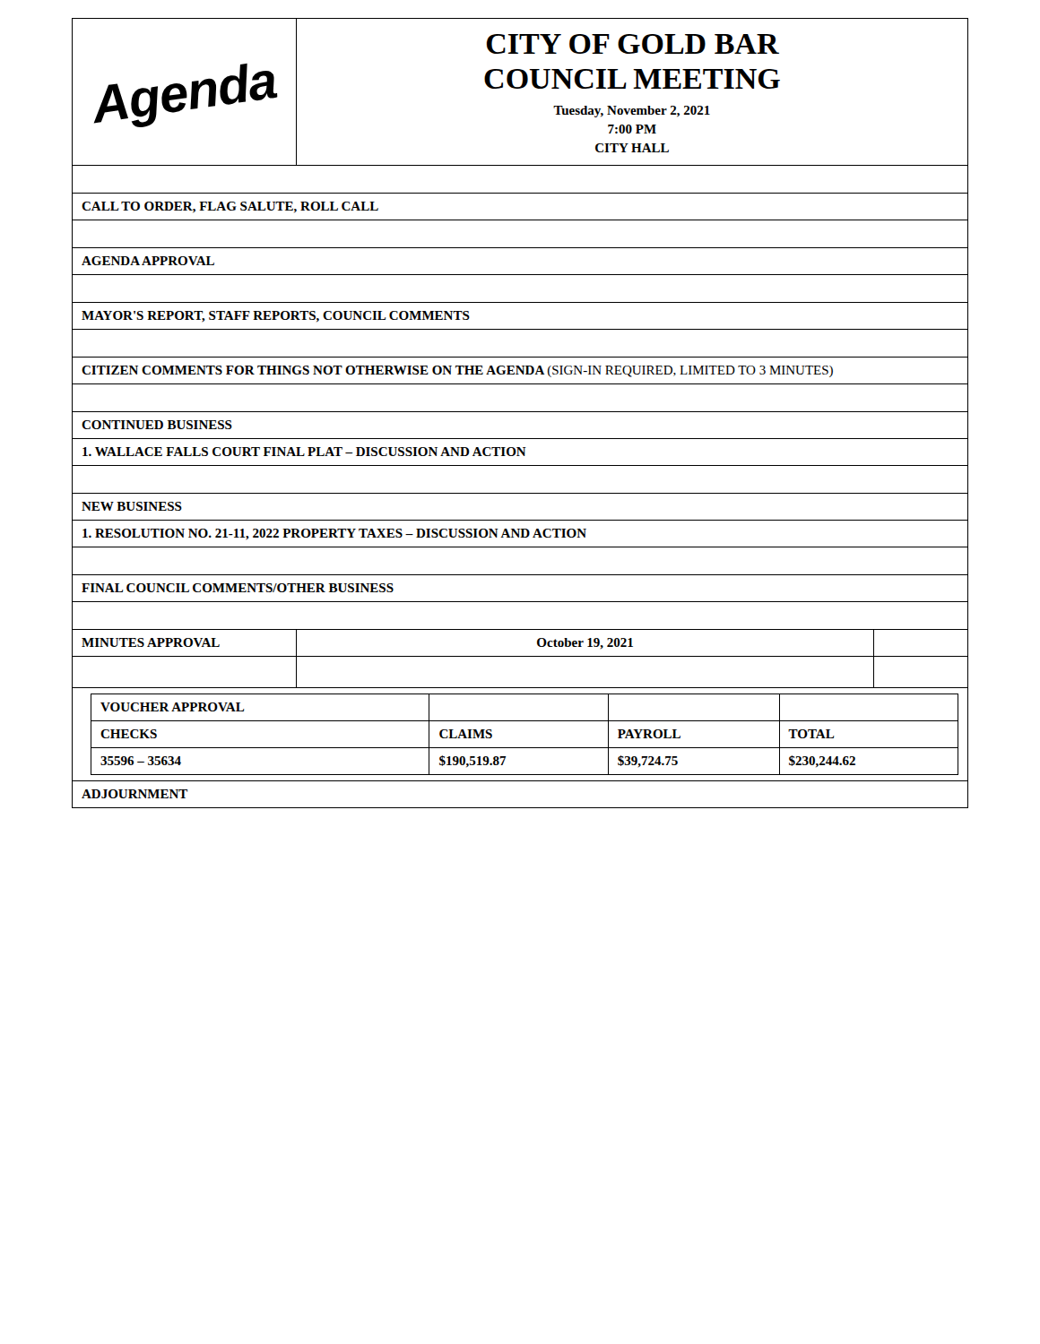| Agenda | CITY OF GOLD BAR COUNCIL MEETING Tuesday, November 2, 2021 7:00 PM CITY HALL |
| CALL TO ORDER, FLAG SALUTE, ROLL CALL |
| AGENDA APPROVAL |
| MAYOR'S REPORT, STAFF REPORTS, COUNCIL COMMENTS |
| CITIZEN COMMENTS FOR THINGS NOT OTHERWISE ON THE AGENDA (SIGN-IN REQUIRED, LIMITED TO 3 MINUTES) |
| CONTINUED BUSINESS |
| 1. WALLACE FALLS COURT FINAL PLAT – DISCUSSION AND ACTION |
| NEW BUSINESS |
| 1. RESOLUTION NO. 21-11, 2022 PROPERTY TAXES – DISCUSSION AND ACTION |
| FINAL COUNCIL COMMENTS/OTHER BUSINESS |
| MINUTES APPROVAL | October 19, 2021 | |
| / VOUCHER APPROVAL / / / / / CHECKS / CLAIMS / PAYROLL / TOTAL / / 35596 – 35634 / $190,519.87 / $39,724.75 / $230,244.62 / |
| ADJOURNMENT |